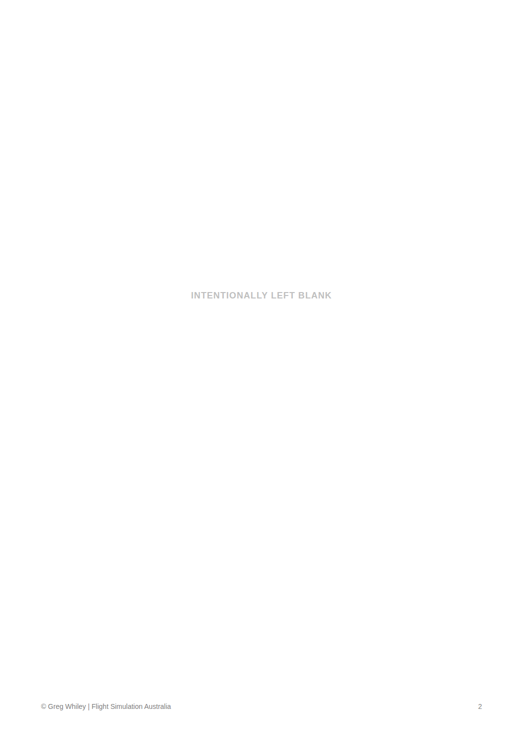Intentionally left blank
© Greg Whiley | Flight Simulation Australia 2